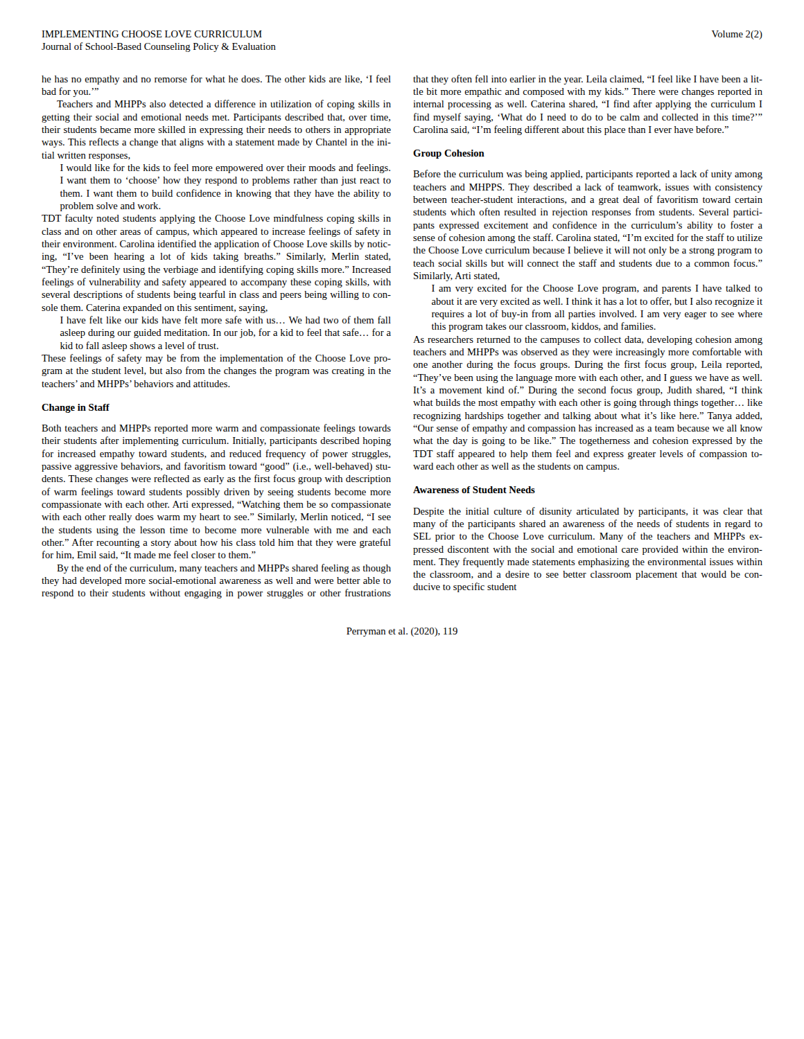IMPLEMENTING CHOOSE LOVE CURRICULUM
Journal of School-Based Counseling Policy & Evaluation
Volume 2(2)
he has no empathy and no remorse for what he does. The other kids are like, ‘I feel bad for you.’”
Teachers and MHPPs also detected a difference in utilization of coping skills in getting their social and emotional needs met. Participants described that, over time, their students became more skilled in expressing their needs to others in appropriate ways. This reflects a change that aligns with a statement made by Chantel in the initial written responses,
I would like for the kids to feel more empowered over their moods and feelings. I want them to ‘choose’ how they respond to problems rather than just react to them. I want them to build confidence in knowing that they have the ability to problem solve and work.
TDT faculty noted students applying the Choose Love mindfulness coping skills in class and on other areas of campus, which appeared to increase feelings of safety in their environment. Carolina identified the application of Choose Love skills by noticing, “I’ve been hearing a lot of kids taking breaths.” Similarly, Merlin stated, “They’re definitely using the verbiage and identifying coping skills more.” Increased feelings of vulnerability and safety appeared to accompany these coping skills, with several descriptions of students being tearful in class and peers being willing to console them. Caterina expanded on this sentiment, saying,
I have felt like our kids have felt more safe with us… We had two of them fall asleep during our guided meditation. In our job, for a kid to feel that safe… for a kid to fall asleep shows a level of trust.
These feelings of safety may be from the implementation of the Choose Love program at the student level, but also from the changes the program was creating in the teachers’ and MHPPs’ behaviors and attitudes.
Change in Staff
Both teachers and MHPPs reported more warm and compassionate feelings towards their students after implementing curriculum. Initially, participants described hoping for increased empathy toward students, and reduced frequency of power struggles, passive aggressive behaviors, and favoritism toward “good” (i.e., well-behaved) students. These changes were reflected as early as the first focus group with description of warm feelings toward students possibly driven by seeing students become more compassionate with each other. Arti expressed, “Watching them be so compassionate with each other really does warm my heart to see.” Similarly, Merlin noticed, “I see the students using the lesson time to become more vulnerable with me and each other.” After recounting a story about how his class told him that they were grateful for him, Emil said, “It made me feel closer to them.”
By the end of the curriculum, many teachers and MHPPs shared feeling as though they had developed more social-emotional awareness as well and were better able to respond to their students without engaging in power struggles or other frustrations that they often fell into earlier in the year. Leila claimed, “I feel like I have been a little bit more empathic and composed with my kids.” There were changes reported in internal processing as well. Caterina shared, “I find after applying the curriculum I find myself saying, ‘What do I need to do to be calm and collected in this time?’” Carolina said, “I’m feeling different about this place than I ever have before.”
Group Cohesion
Before the curriculum was being applied, participants reported a lack of unity among teachers and MHPPS. They described a lack of teamwork, issues with consistency between teacher-student interactions, and a great deal of favoritism toward certain students which often resulted in rejection responses from students. Several participants expressed excitement and confidence in the curriculum’s ability to foster a sense of cohesion among the staff. Carolina stated, “I’m excited for the staff to utilize the Choose Love curriculum because I believe it will not only be a strong program to teach social skills but will connect the staff and students due to a common focus.” Similarly, Arti stated,
I am very excited for the Choose Love program, and parents I have talked to about it are very excited as well. I think it has a lot to offer, but I also recognize it requires a lot of buy-in from all parties involved. I am very eager to see where this program takes our classroom, kiddos, and families.
As researchers returned to the campuses to collect data, developing cohesion among teachers and MHPPs was observed as they were increasingly more comfortable with one another during the focus groups. During the first focus group, Leila reported, “They’ve been using the language more with each other, and I guess we have as well. It’s a movement kind of.” During the second focus group, Judith shared, “I think what builds the most empathy with each other is going through things together… like recognizing hardships together and talking about what it’s like here.” Tanya added, “Our sense of empathy and compassion has increased as a team because we all know what the day is going to be like.” The togetherness and cohesion expressed by the TDT staff appeared to help them feel and express greater levels of compassion toward each other as well as the students on campus.
Awareness of Student Needs
Despite the initial culture of disunity articulated by participants, it was clear that many of the participants shared an awareness of the needs of students in regard to SEL prior to the Choose Love curriculum. Many of the teachers and MHPPs expressed discontent with the social and emotional care provided within the environment. They frequently made statements emphasizing the environmental issues within the classroom, and a desire to see better classroom placement that would be conducive to specific student
Perryman et al. (2020), 119